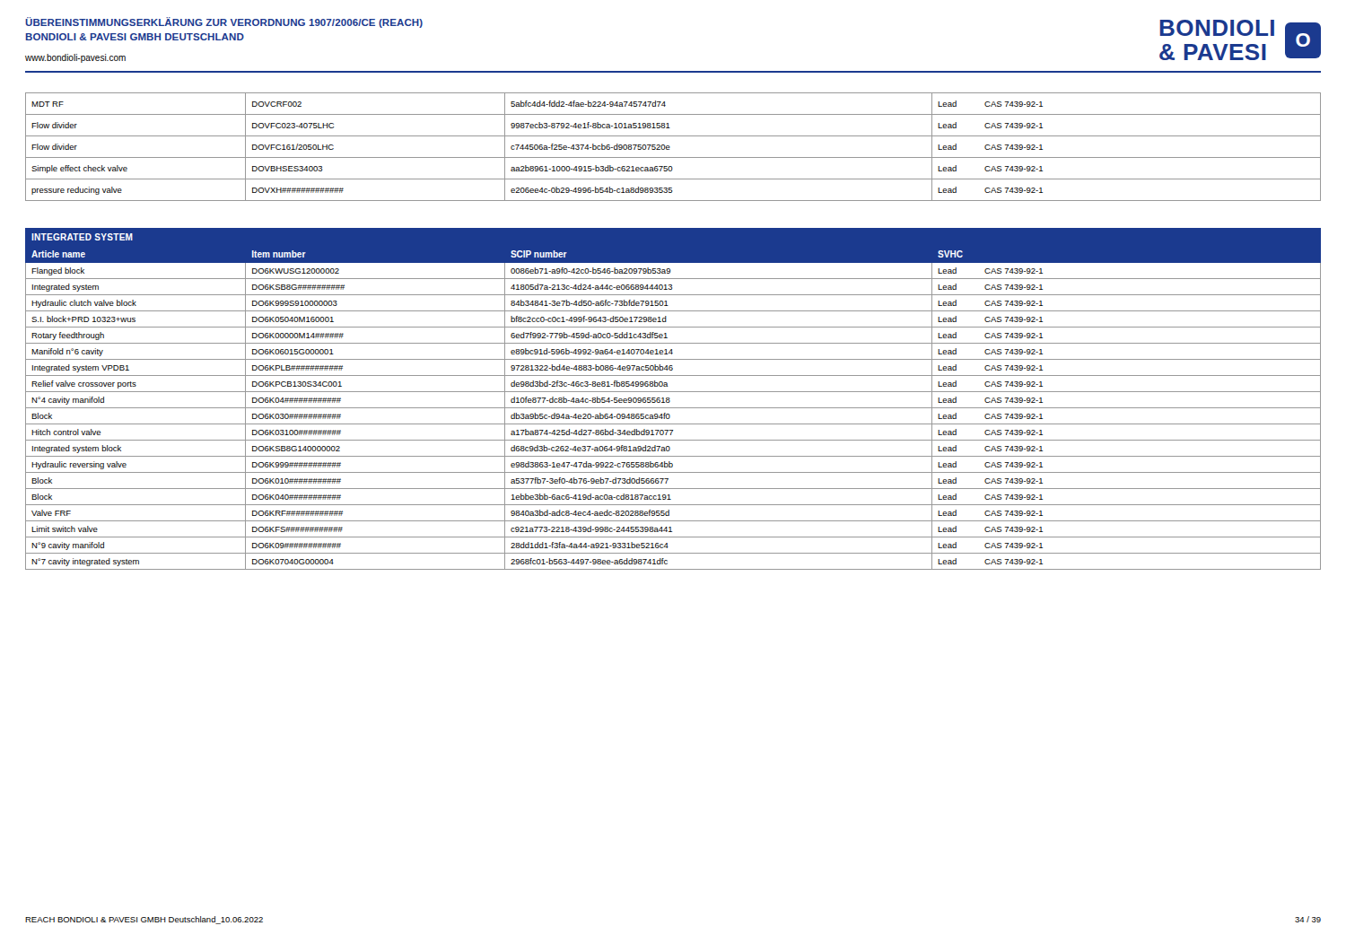ÜBEREINSTIMMUNGSERKLÄRUNG ZUR VERORDNUNG 1907/2006/CE (REACH)
BONDIOLI & PAVESI GMBH DEUTSCHLAND
www.bondioli-pavesi.com
BONDIOLI
& PAVESI
O
| MDT RF | DOVCRF002 | 5abfc4d4-fdd2-4fae-b224-94a745747d74 | Lead CAS 7439-92-1 |
| Flow divider | DOVFC023-4075LHC | 9987ecb3-8792-4e1f-8bca-101a51981581 | Lead CAS 7439-92-1 |
| Flow divider | DOVFC161/2050LHC | c744506a-f25e-4374-bcb6-d9087507520e | Lead CAS 7439-92-1 |
| Simple effect check valve | DOVBHSES34003 | aa2b8961-1000-4915-b3db-c621ecaa6750 | Lead CAS 7439-92-1 |
| pressure reducing valve | DOVXH############# | e206ee4c-0b29-4996-b54b-c1a8d9893535 | Lead CAS 7439-92-1 |
| INTEGRATED SYSTEM |
| Article name | Item number | SCIP number | SVHC |
| Flanged block | DO6KWUSG12000002 | 0086eb71-a9f0-42c0-b546-ba20979b53a9 | Lead CAS 7439-92-1 |
| Integrated system | DO6KSB8G########## | 41805d7a-213c-4d24-a44c-e06689444013 | Lead CAS 7439-92-1 |
| Hydraulic clutch valve block | DO6K999S910000003 | 84b34841-3e7b-4d50-a6fc-73bfde791501 | Lead CAS 7439-92-1 |
| S.I. block+PRD 10323+wus | DO6K05040M160001 | bf8c2cc0-c0c1-499f-9643-d50e17298e1d | Lead CAS 7439-92-1 |
| Rotary feedthrough | DO6K00000M14###### | 6ed7f992-779b-459d-a0c0-5dd1c43df5e1 | Lead CAS 7439-92-1 |
| Manifold n°6 cavity | DO6K06015G000001 | e89bc91d-596b-4992-9a64-e140704e1e14 | Lead CAS 7439-92-1 |
| Integrated system VPDB1 | DO6KPLB########### | 97281322-bd4e-4883-b086-4e97ac50bb46 | Lead CAS 7439-92-1 |
| Relief valve crossover ports | DO6KPCB130S34C001 | de98d3bd-2f3c-46c3-8e81-fb8549968b0a | Lead CAS 7439-92-1 |
| N°4 cavity manifold | DO6K04############ | d10fe877-dc8b-4a4c-8b54-5ee909655618 | Lead CAS 7439-92-1 |
| Block | DO6K030########### | db3a9b5c-d94a-4e20-ab64-094865ca94f0 | Lead CAS 7439-92-1 |
| Hitch control valve | DO6K03100######### | a17ba874-425d-4d27-86bd-34edbd917077 | Lead CAS 7439-92-1 |
| Integrated system block | DO6KSB8G140000002 | d68c9d3b-c262-4e37-a064-9f81a9d2d7a0 | Lead CAS 7439-92-1 |
| Hydraulic reversing valve | DO6K999########### | e98d3863-1e47-47da-9922-c765588b64bb | Lead CAS 7439-92-1 |
| Block | DO6K010########### | a5377fb7-3ef0-4b76-9eb7-d73d0d566677 | Lead CAS 7439-92-1 |
| Block | DO6K040########### | 1ebbe3bb-6ac6-419d-ac0a-cd8187acc191 | Lead CAS 7439-92-1 |
| Valve FRF | DO6KRF############ | 9840a3bd-adc8-4ec4-aedc-820288ef955d | Lead CAS 7439-92-1 |
| Limit switch valve | DO6KFS############ | c921a773-2218-439d-998c-24455398a441 | Lead CAS 7439-92-1 |
| N°9 cavity manifold | DO6K09############ | 28dd1dd1-f3fa-4a44-a921-9331be5216c4 | Lead CAS 7439-92-1 |
| N°7 cavity integrated system | DO6K07040G000004 | 2968fc01-b563-4497-98ee-a6dd98741dfc | Lead CAS 7439-92-1 |
REACH BONDIOLI & PAVESI GMBH Deutschland_10.06.2022
34 / 39